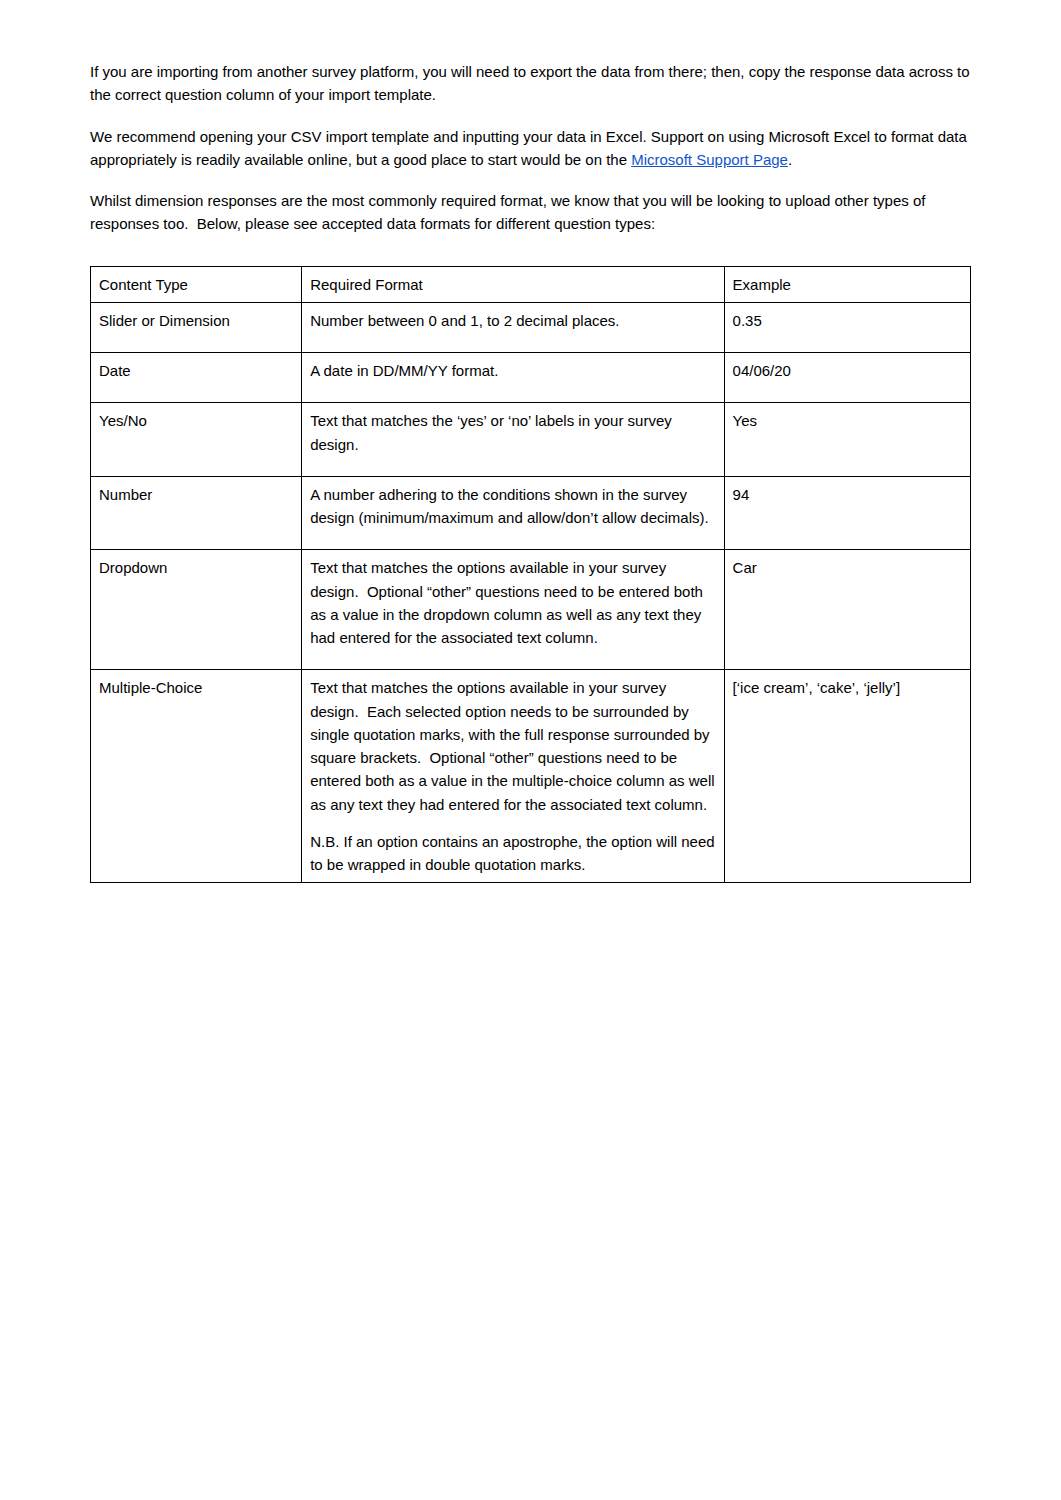If you are importing from another survey platform, you will need to export the data from there; then, copy the response data across to the correct question column of your import template.
We recommend opening your CSV import template and inputting your data in Excel. Support on using Microsoft Excel to format data appropriately is readily available online, but a good place to start would be on the Microsoft Support Page.
Whilst dimension responses are the most commonly required format, we know that you will be looking to upload other types of responses too. Below, please see accepted data formats for different question types:
| Content Type | Required Format | Example |
| Slider or Dimension | Number between 0 and 1, to 2 decimal places. | 0.35 |
| Date | A date in DD/MM/YY format. | 04/06/20 |
| Yes/No | Text that matches the ‘yes’ or ‘no’ labels in your survey design. | Yes |
| Number | A number adhering to the conditions shown in the survey design (minimum/maximum and allow/don’t allow decimals). | 94 |
| Dropdown | Text that matches the options available in your survey design. Optional “other” questions need to be entered both as a value in the dropdown column as well as any text they had entered for the associated text column. | Car |
| Multiple-Choice | Text that matches the options available in your survey design. Each selected option needs to be surrounded by single quotation marks, with the full response surrounded by square brackets. Optional “other” questions need to be entered both as a value in the multiple-choice column as well as any text they had entered for the associated text column. N.B. If an option contains an apostrophe, the option will need to be wrapped in double quotation marks. | [‘ice cream’, ‘cake’, ‘jelly’] |